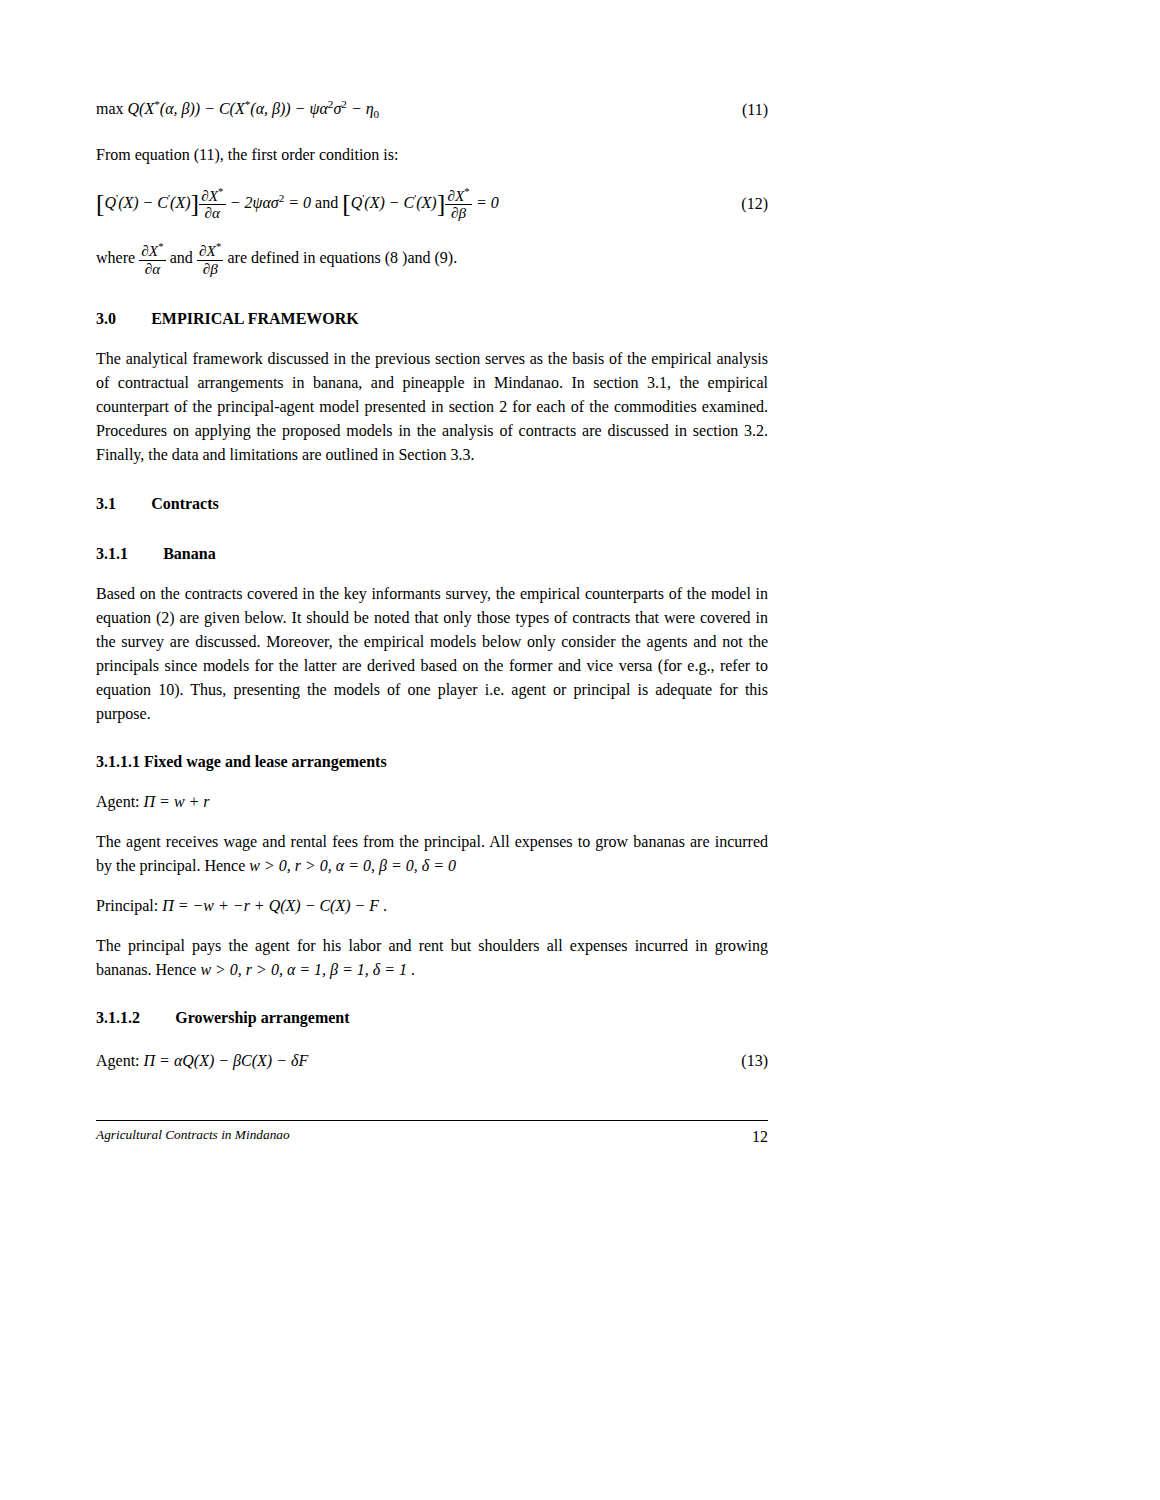max Q(X*(α, β)) − C(X*(α, β)) − ψα2σ2 − η0
(11)
From equation (11), the first order condition is:
[Q'(X) − C'(X)]∂X*∂α − 2ψασ2 = 0 and [Q'(X) − C'(X)]∂X*∂β = 0
(12)
where ∂X*∂α and ∂X*∂β are defined in equations (8 )and (9).
3.0 EMPIRICAL FRAMEWORK
The analytical framework discussed in the previous section serves as the basis of the empirical analysis of contractual arrangements in banana, and pineapple in Mindanao. In section 3.1, the empirical counterpart of the principal-agent model presented in section 2 for each of the commodities examined. Procedures on applying the proposed models in the analysis of contracts are discussed in section 3.2. Finally, the data and limitations are outlined in Section 3.3.
3.1 Contracts
3.1.1 Banana
Based on the contracts covered in the key informants survey, the empirical counterparts of the model in equation (2) are given below. It should be noted that only those types of contracts that were covered in the survey are discussed. Moreover, the empirical models below only consider the agents and not the principals since models for the latter are derived based on the former and vice versa (for e.g., refer to equation 10). Thus, presenting the models of one player i.e. agent or principal is adequate for this purpose.
3.1.1.1 Fixed wage and lease arrangements
Agent: Π = w + r
The agent receives wage and rental fees from the principal. All expenses to grow bananas are incurred by the principal. Hence w > 0, r > 0, α = 0, β = 0, δ = 0
Principal: Π = −w + −r + Q(X) − C(X) − F .
The principal pays the agent for his labor and rent but shoulders all expenses incurred in growing bananas. Hence w > 0, r > 0, α = 1, β = 1, δ = 1 .
3.1.1.2 Growership arrangement
Agent: Π = αQ(X) − βC(X) − δF
(13)
Agricultural Contracts in Mindanao 12